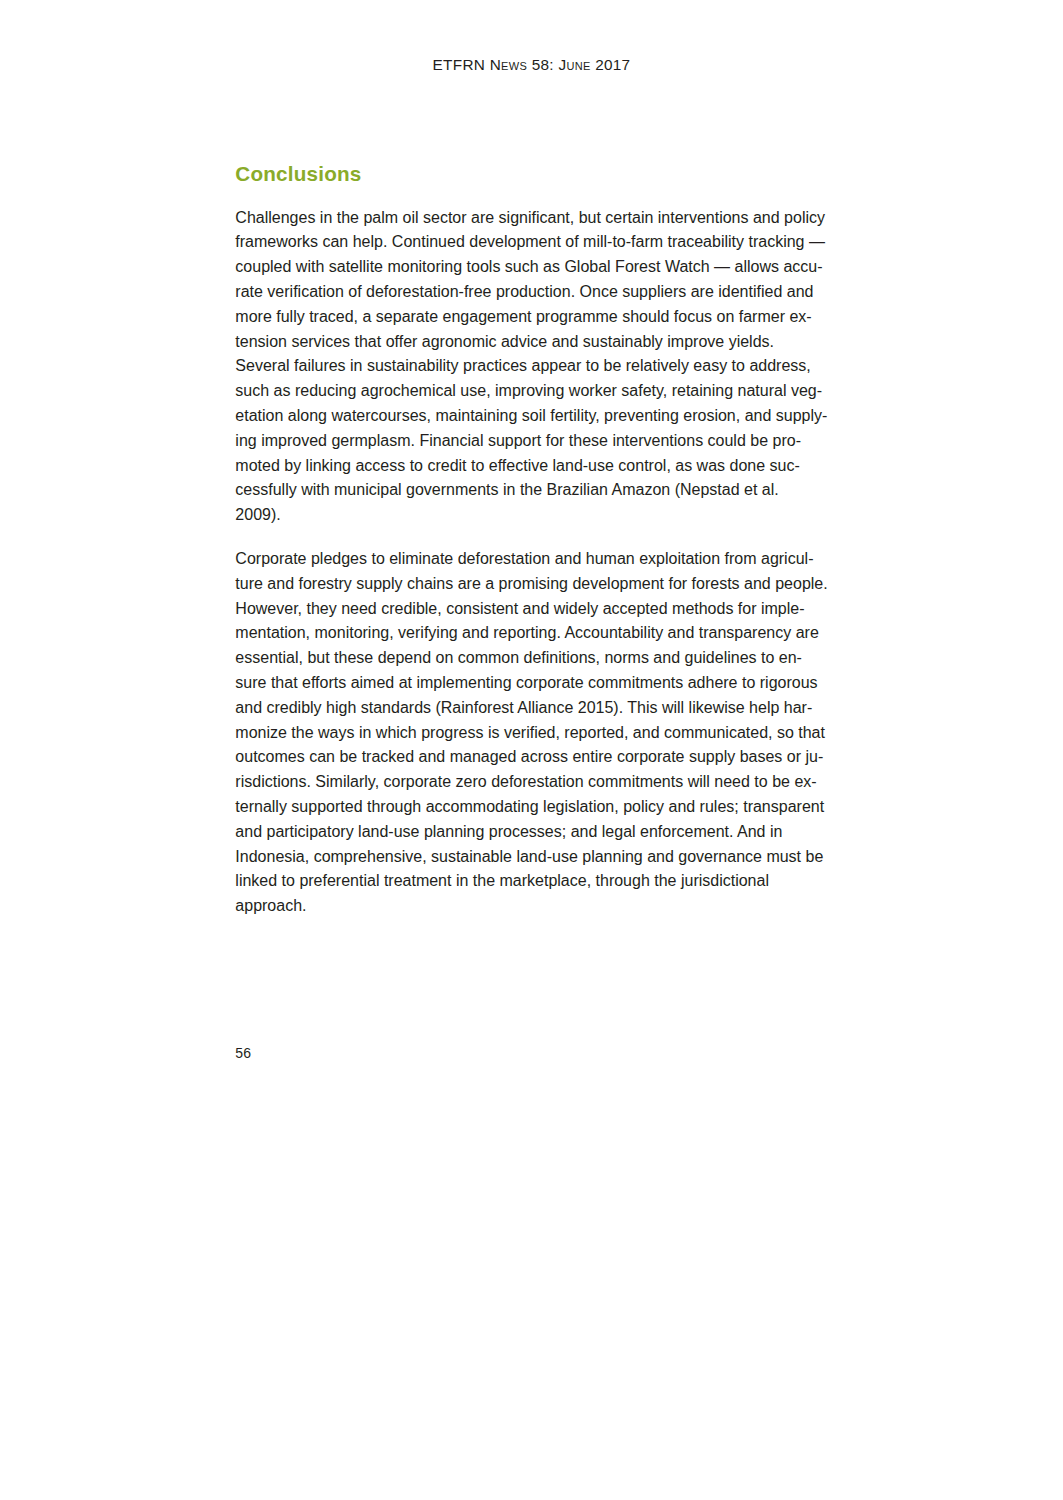ETFRN News 58: June 2017
Conclusions
Challenges in the palm oil sector are significant, but certain interventions and policy frameworks can help. Continued development of mill-to-farm traceability tracking — coupled with satellite monitoring tools such as Global Forest Watch — allows accurate verification of deforestation-free production. Once suppliers are identified and more fully traced, a separate engagement programme should focus on farmer extension services that offer agronomic advice and sustainably improve yields. Several failures in sustainability practices appear to be relatively easy to address, such as reducing agrochemical use, improving worker safety, retaining natural vegetation along watercourses, maintaining soil fertility, preventing erosion, and supplying improved germplasm. Financial support for these interventions could be promoted by linking access to credit to effective land-use control, as was done successfully with municipal governments in the Brazilian Amazon (Nepstad et al. 2009).
Corporate pledges to eliminate deforestation and human exploitation from agriculture and forestry supply chains are a promising development for forests and people. However, they need credible, consistent and widely accepted methods for implementation, monitoring, verifying and reporting. Accountability and transparency are essential, but these depend on common definitions, norms and guidelines to ensure that efforts aimed at implementing corporate commitments adhere to rigorous and credibly high standards (Rainforest Alliance 2015). This will likewise help harmonize the ways in which progress is verified, reported, and communicated, so that outcomes can be tracked and managed across entire corporate supply bases or jurisdictions. Similarly, corporate zero deforestation commitments will need to be externally supported through accommodating legislation, policy and rules; transparent and participatory land-use planning processes; and legal enforcement. And in Indonesia, comprehensive, sustainable land-use planning and governance must be linked to preferential treatment in the marketplace, through the jurisdictional approach.
56